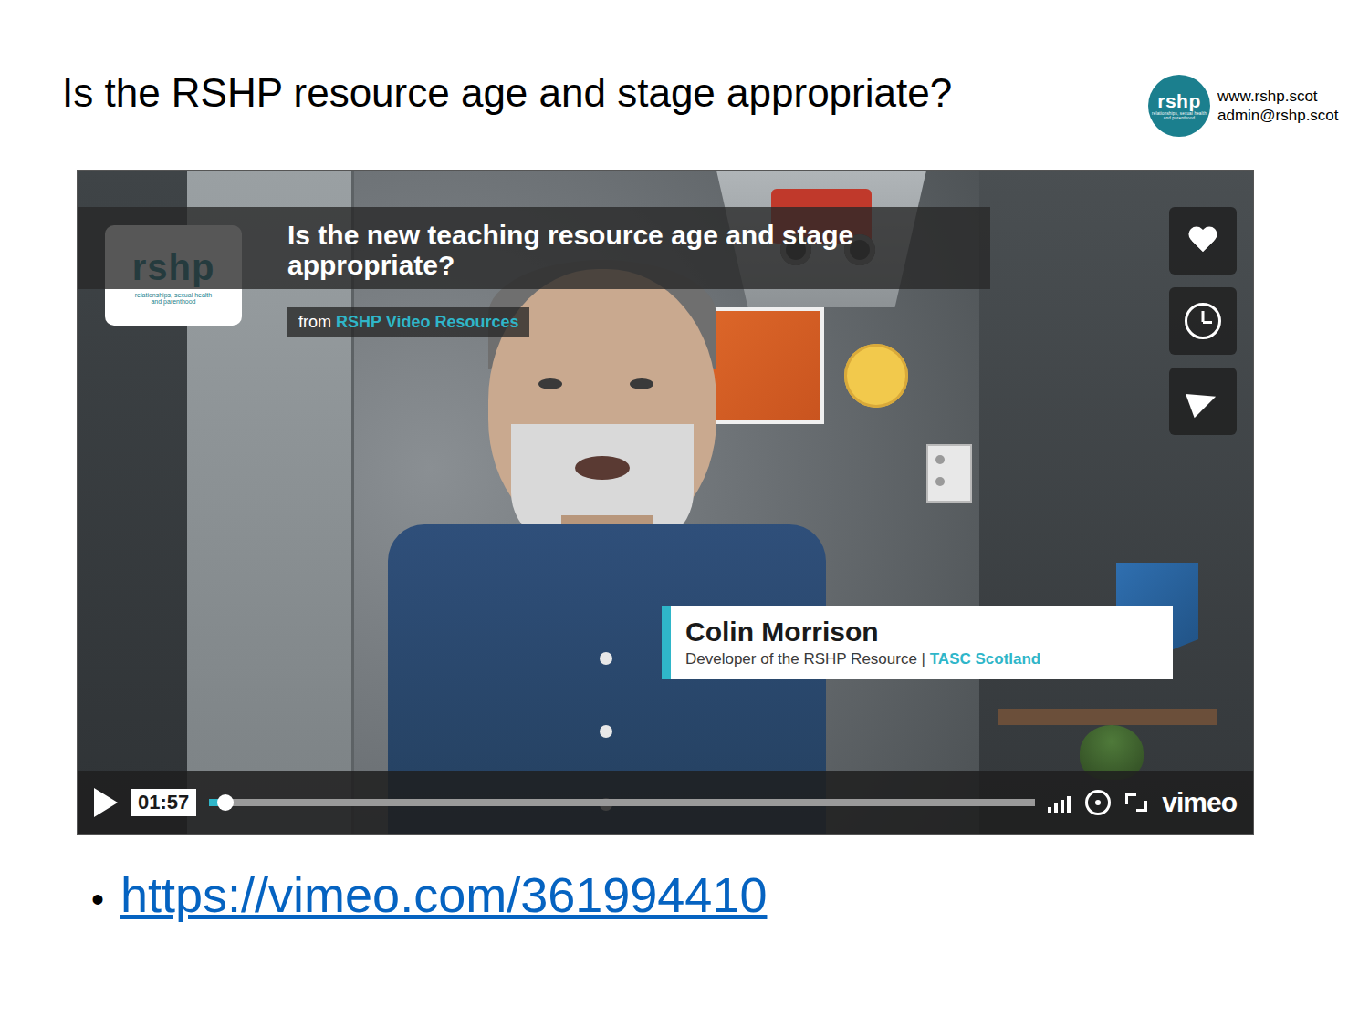Is the RSHP resource age and stage appropriate?
rshp relationships, sexual health
and parenthood
www.rshp.scot
admin@rshp.scot
rshp relationships, sexual health
and parenthood
Is the new teaching resource age and stage
appropriate?
from RSHP Video Resources
Colin Morrison
Developer of the RSHP Resource | TASC Scotland
01:57
vimeo
• https://vimeo.com/361994410